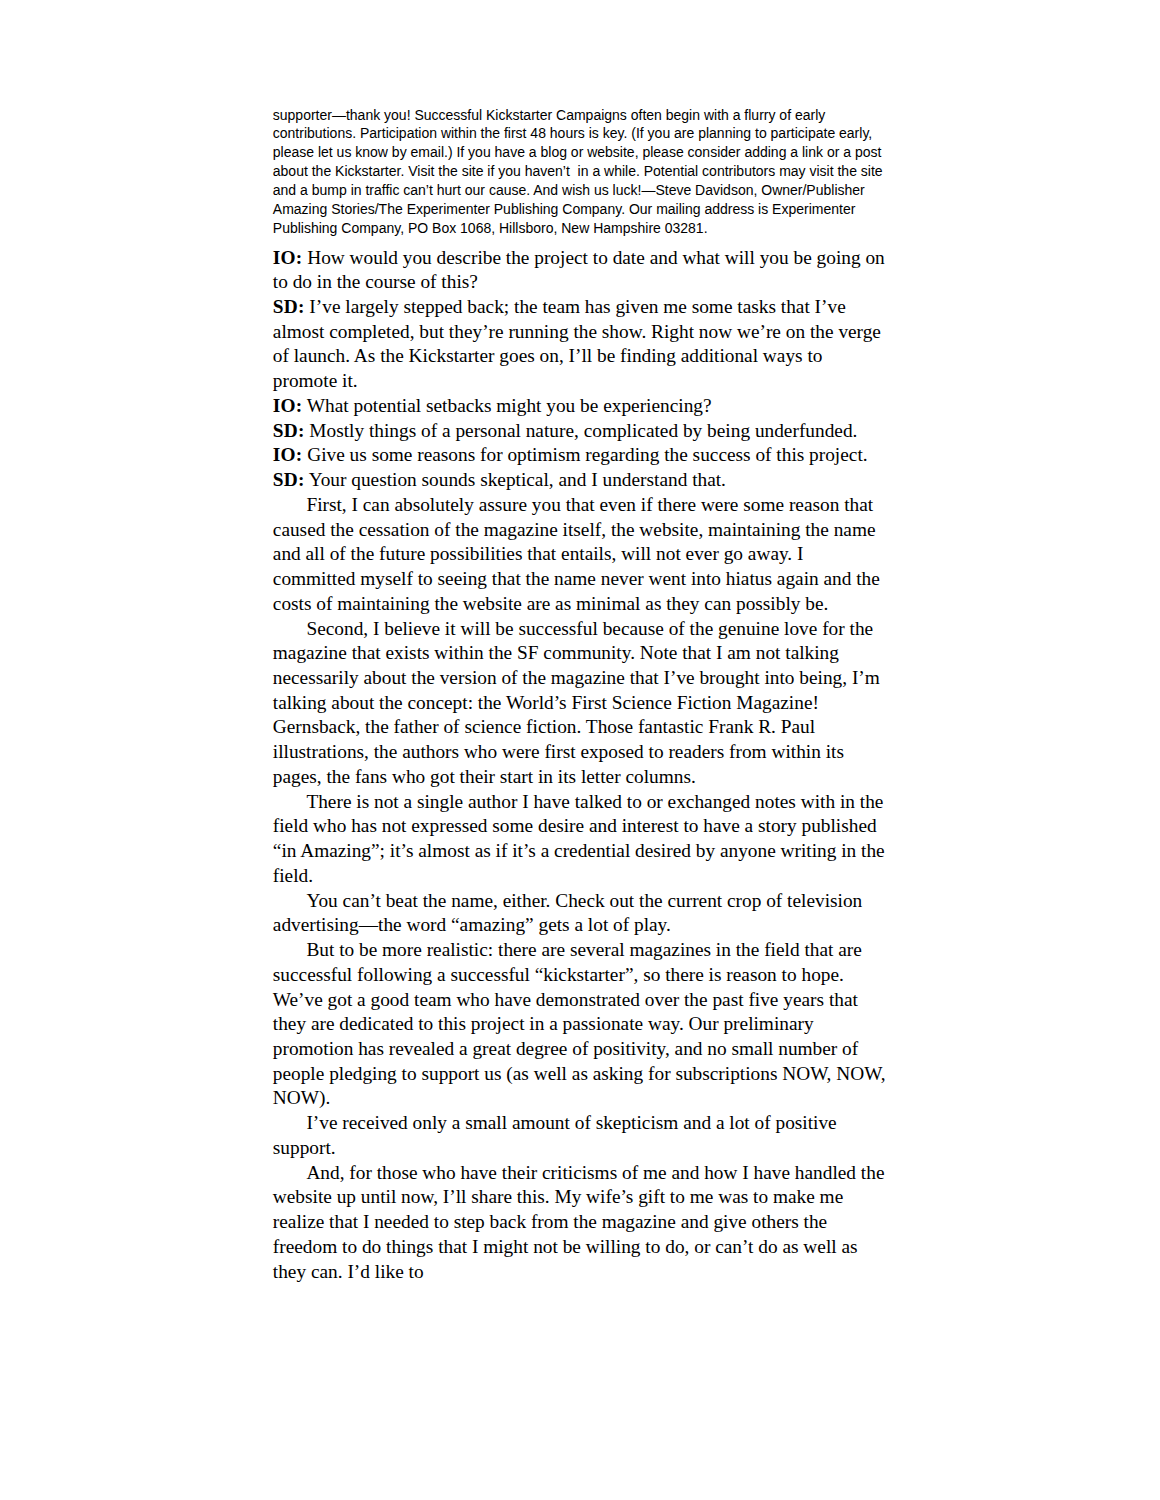supporter—thank you! Successful Kickstarter Campaigns often begin with a flurry of early contributions. Participation within the first 48 hours is key. (If you are planning to participate early, please let us know by email.) If you have a blog or website, please consider adding a link or a post about the Kickstarter. Visit the site if you haven’t in a while. Potential contributors may visit the site and a bump in traffic can’t hurt our cause. And wish us luck!—Steve Davidson, Owner/Publisher Amazing Stories/The Experimenter Publishing Company. Our mailing address is Experimenter Publishing Company, PO Box 1068, Hillsboro, New Hampshire 03281.
IO: How would you describe the project to date and what will you be going on to do in the course of this?
SD: I’ve largely stepped back; the team has given me some tasks that I’ve almost completed, but they’re running the show. Right now we’re on the verge of launch. As the Kickstarter goes on, I’ll be finding additional ways to promote it.
IO: What potential setbacks might you be experiencing?
SD: Mostly things of a personal nature, complicated by being underfunded.
IO: Give us some reasons for optimism regarding the success of this project.
SD: Your question sounds skeptical, and I understand that.
First, I can absolutely assure you that even if there were some reason that caused the cessation of the magazine itself, the website, maintaining the name and all of the future possibilities that entails, will not ever go away. I committed myself to seeing that the name never went into hiatus again and the costs of maintaining the website are as minimal as they can possibly be.
Second, I believe it will be successful because of the genuine love for the magazine that exists within the SF community. Note that I am not talking necessarily about the version of the magazine that I’ve brought into being, I’m talking about the concept: the World’s First Science Fiction Magazine! Gernsback, the father of science fiction. Those fantastic Frank R. Paul illustrations, the authors who were first exposed to readers from within its pages, the fans who got their start in its letter columns.
There is not a single author I have talked to or exchanged notes with in the field who has not expressed some desire and interest to have a story published “in Amazing”; it’s almost as if it’s a credential desired by anyone writing in the field.
You can’t beat the name, either. Check out the current crop of television advertising—the word “amazing” gets a lot of play.
But to be more realistic: there are several magazines in the field that are successful following a successful “kickstarter”, so there is reason to hope. We’ve got a good team who have demonstrated over the past five years that they are dedicated to this project in a passionate way. Our preliminary promotion has revealed a great degree of positivity, and no small number of people pledging to support us (as well as asking for subscriptions NOW, NOW, NOW).
I’ve received only a small amount of skepticism and a lot of positive support.
And, for those who have their criticisms of me and how I have handled the website up until now, I’ll share this. My wife’s gift to me was to make me realize that I needed to step back from the magazine and give others the freedom to do things that I might not be willing to do, or can’t do as well as they can. I’d like to